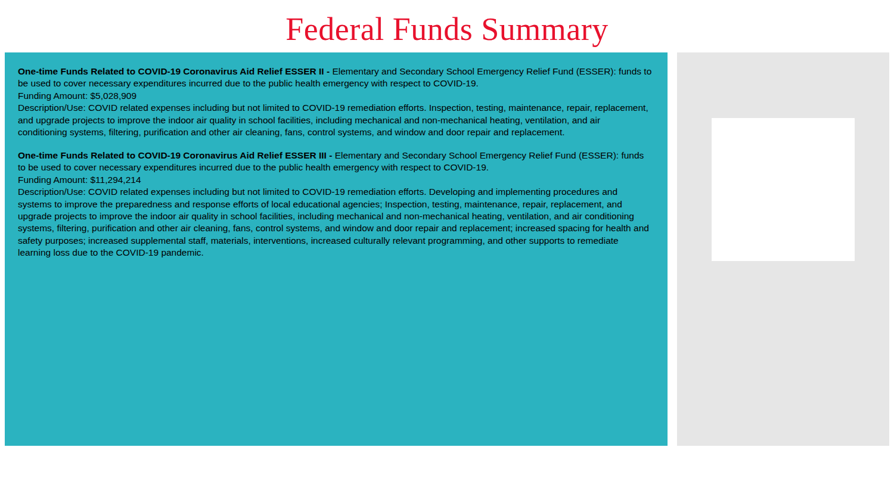Federal Funds Summary
One-time Funds Related to COVID-19 Coronavirus Aid Relief ESSER II - Elementary and Secondary School Emergency Relief Fund (ESSER): funds to be used to cover necessary expenditures incurred due to the public health emergency with respect to COVID-19.
Funding Amount: $5,028,909
Description/Use: COVID related expenses including but not limited to COVID-19 remediation efforts. Inspection, testing, maintenance, repair, replacement, and upgrade projects to improve the indoor air quality in school facilities, including mechanical and non-mechanical heating, ventilation, and air conditioning systems, filtering, purification and other air cleaning, fans, control systems, and window and door repair and replacement.
One-time Funds Related to COVID-19 Coronavirus Aid Relief ESSER III - Elementary and Secondary School Emergency Relief Fund (ESSER): funds to be used to cover necessary expenditures incurred due to the public health emergency with respect to COVID-19.
Funding Amount: $11,294,214
Description/Use: COVID related expenses including but not limited to COVID-19 remediation efforts. Developing and implementing procedures and systems to improve the preparedness and response efforts of local educational agencies; Inspection, testing, maintenance, repair, replacement, and upgrade projects to improve the indoor air quality in school facilities, including mechanical and non-mechanical heating, ventilation, and air conditioning systems, filtering, purification and other air cleaning, fans, control systems, and window and door repair and replacement; increased spacing for health and safety purposes; increased supplemental staff, materials, interventions, increased culturally relevant programming, and other supports to remediate learning loss due to the COVID-19 pandemic.